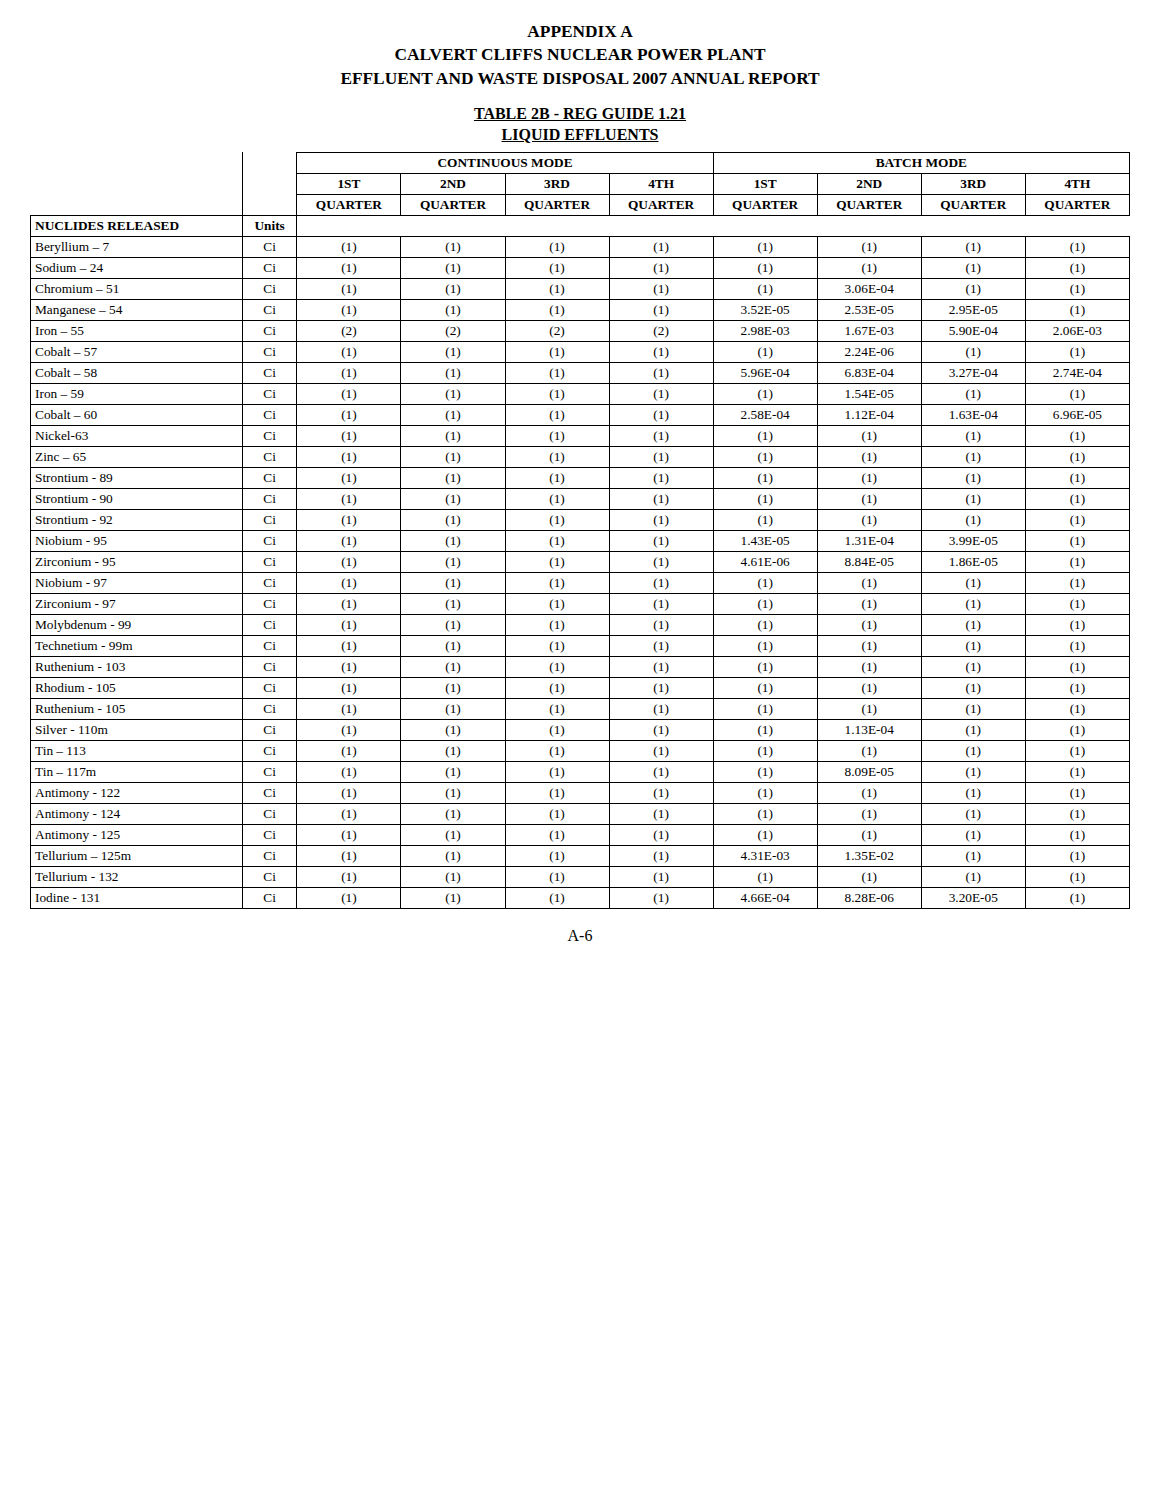APPENDIX A
CALVERT CLIFFS NUCLEAR POWER PLANT
EFFLUENT AND WASTE DISPOSAL 2007 ANNUAL REPORT
TABLE 2B - REG GUIDE 1.21
LIQUID EFFLUENTS
| | | CONTINUOUS MODE | BATCH MODE |
| --- | --- | --- | --- |
| 1ST | 2ND | 3RD | 4TH | 1ST | 2ND | 3RD | 4TH |
| QUARTER | QUARTER | QUARTER | QUARTER | QUARTER | QUARTER | QUARTER | QUARTER |
| NUCLIDES RELEASED | Units | |
| Beryllium – 7 | Ci | (1) | (1) | (1) | (1) | (1) | (1) | (1) | (1) |
| Sodium – 24 | Ci | (1) | (1) | (1) | (1) | (1) | (1) | (1) | (1) |
| Chromium – 51 | Ci | (1) | (1) | (1) | (1) | (1) | 3.06E-04 | (1) | (1) |
| Manganese – 54 | Ci | (1) | (1) | (1) | (1) | 3.52E-05 | 2.53E-05 | 2.95E-05 | (1) |
| Iron – 55 | Ci | (2) | (2) | (2) | (2) | 2.98E-03 | 1.67E-03 | 5.90E-04 | 2.06E-03 |
| Cobalt – 57 | Ci | (1) | (1) | (1) | (1) | (1) | 2.24E-06 | (1) | (1) |
| Cobalt – 58 | Ci | (1) | (1) | (1) | (1) | 5.96E-04 | 6.83E-04 | 3.27E-04 | 2.74E-04 |
| Iron – 59 | Ci | (1) | (1) | (1) | (1) | (1) | 1.54E-05 | (1) | (1) |
| Cobalt – 60 | Ci | (1) | (1) | (1) | (1) | 2.58E-04 | 1.12E-04 | 1.63E-04 | 6.96E-05 |
| Nickel-63 | Ci | (1) | (1) | (1) | (1) | (1) | (1) | (1) | (1) |
| Zinc – 65 | Ci | (1) | (1) | (1) | (1) | (1) | (1) | (1) | (1) |
| Strontium - 89 | Ci | (1) | (1) | (1) | (1) | (1) | (1) | (1) | (1) |
| Strontium - 90 | Ci | (1) | (1) | (1) | (1) | (1) | (1) | (1) | (1) |
| Strontium - 92 | Ci | (1) | (1) | (1) | (1) | (1) | (1) | (1) | (1) |
| Niobium - 95 | Ci | (1) | (1) | (1) | (1) | 1.43E-05 | 1.31E-04 | 3.99E-05 | (1) |
| Zirconium - 95 | Ci | (1) | (1) | (1) | (1) | 4.61E-06 | 8.84E-05 | 1.86E-05 | (1) |
| Niobium - 97 | Ci | (1) | (1) | (1) | (1) | (1) | (1) | (1) | (1) |
| Zirconium - 97 | Ci | (1) | (1) | (1) | (1) | (1) | (1) | (1) | (1) |
| Molybdenum - 99 | Ci | (1) | (1) | (1) | (1) | (1) | (1) | (1) | (1) |
| Technetium - 99m | Ci | (1) | (1) | (1) | (1) | (1) | (1) | (1) | (1) |
| Ruthenium - 103 | Ci | (1) | (1) | (1) | (1) | (1) | (1) | (1) | (1) |
| Rhodium - 105 | Ci | (1) | (1) | (1) | (1) | (1) | (1) | (1) | (1) |
| Ruthenium - 105 | Ci | (1) | (1) | (1) | (1) | (1) | (1) | (1) | (1) |
| Silver - 110m | Ci | (1) | (1) | (1) | (1) | (1) | 1.13E-04 | (1) | (1) |
| Tin – 113 | Ci | (1) | (1) | (1) | (1) | (1) | (1) | (1) | (1) |
| Tin – 117m | Ci | (1) | (1) | (1) | (1) | (1) | 8.09E-05 | (1) | (1) |
| Antimony - 122 | Ci | (1) | (1) | (1) | (1) | (1) | (1) | (1) | (1) |
| Antimony - 124 | Ci | (1) | (1) | (1) | (1) | (1) | (1) | (1) | (1) |
| Antimony - 125 | Ci | (1) | (1) | (1) | (1) | (1) | (1) | (1) | (1) |
| Tellurium – 125m | Ci | (1) | (1) | (1) | (1) | 4.31E-03 | 1.35E-02 | (1) | (1) |
| Tellurium - 132 | Ci | (1) | (1) | (1) | (1) | (1) | (1) | (1) | (1) |
| Iodine - 131 | Ci | (1) | (1) | (1) | (1) | 4.66E-04 | 8.28E-06 | 3.20E-05 | (1) |
A-6